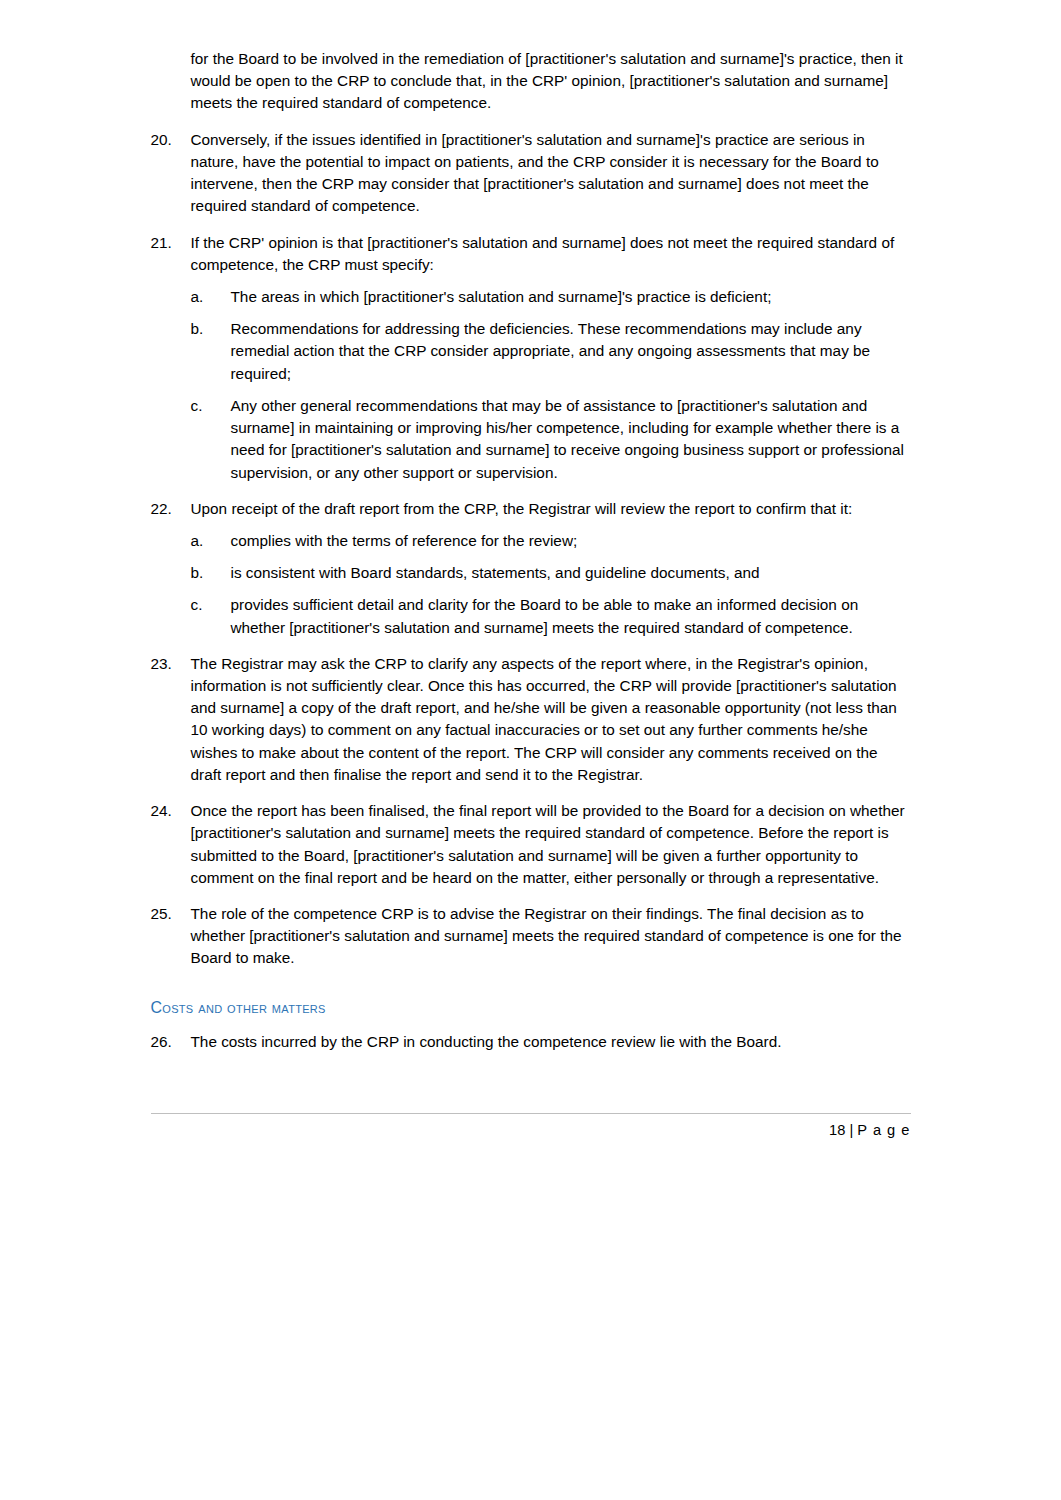for the Board to be involved in the remediation of [practitioner's salutation and surname]'s practice, then it would be open to the CRP to conclude that, in the CRP' opinion, [practitioner's salutation and surname] meets the required standard of competence.
Conversely, if the issues identified in [practitioner's salutation and surname]'s practice are serious in nature, have the potential to impact on patients, and the CRP consider it is necessary for the Board to intervene, then the CRP may consider that [practitioner's salutation and surname] does not meet the required standard of competence.
If the CRP' opinion is that [practitioner's salutation and surname] does not meet the required standard of competence, the CRP must specify:
The areas in which [practitioner's salutation and surname]'s practice is deficient;
Recommendations for addressing the deficiencies. These recommendations may include any remedial action that the CRP consider appropriate, and any ongoing assessments that may be required;
Any other general recommendations that may be of assistance to [practitioner's salutation and surname] in maintaining or improving his/her competence, including for example whether there is a need for [practitioner's salutation and surname] to receive ongoing business support or professional supervision, or any other support or supervision.
Upon receipt of the draft report from the CRP, the Registrar will review the report to confirm that it:
complies with the terms of reference for the review;
is consistent with Board standards, statements, and guideline documents, and
provides sufficient detail and clarity for the Board to be able to make an informed decision on whether [practitioner's salutation and surname] meets the required standard of competence.
The Registrar may ask the CRP to clarify any aspects of the report where, in the Registrar's opinion, information is not sufficiently clear. Once this has occurred, the CRP will provide [practitioner's salutation and surname] a copy of the draft report, and he/she will be given a reasonable opportunity (not less than 10 working days) to comment on any factual inaccuracies or to set out any further comments he/she wishes to make about the content of the report. The CRP will consider any comments received on the draft report and then finalise the report and send it to the Registrar.
Once the report has been finalised, the final report will be provided to the Board for a decision on whether [practitioner's salutation and surname] meets the required standard of competence. Before the report is submitted to the Board, [practitioner's salutation and surname] will be given a further opportunity to comment on the final report and be heard on the matter, either personally or through a representative.
The role of the competence CRP is to advise the Registrar on their findings. The final decision as to whether [practitioner's salutation and surname] meets the required standard of competence is one for the Board to make.
Costs and other matters
The costs incurred by the CRP in conducting the competence review lie with the Board.
18 | P a g e